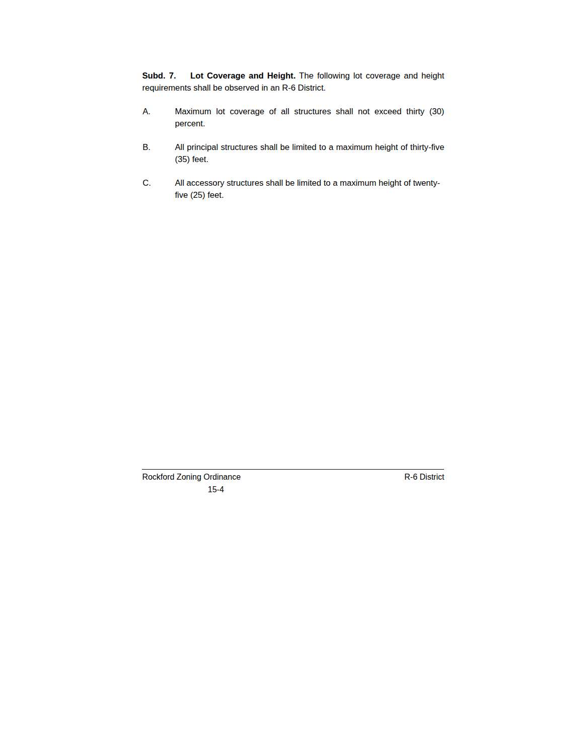Subd. 7. Lot Coverage and Height. The following lot coverage and height requirements shall be observed in an R-6 District.
A.
Maximum lot coverage of all structures shall not exceed thirty (30) percent.
B.
All principal structures shall be limited to a maximum height of thirty-five (35) feet.
C.
All accessory structures shall be limited to a maximum height of twenty-five (25) feet.
Rockford Zoning Ordinance R-6 District
15-4